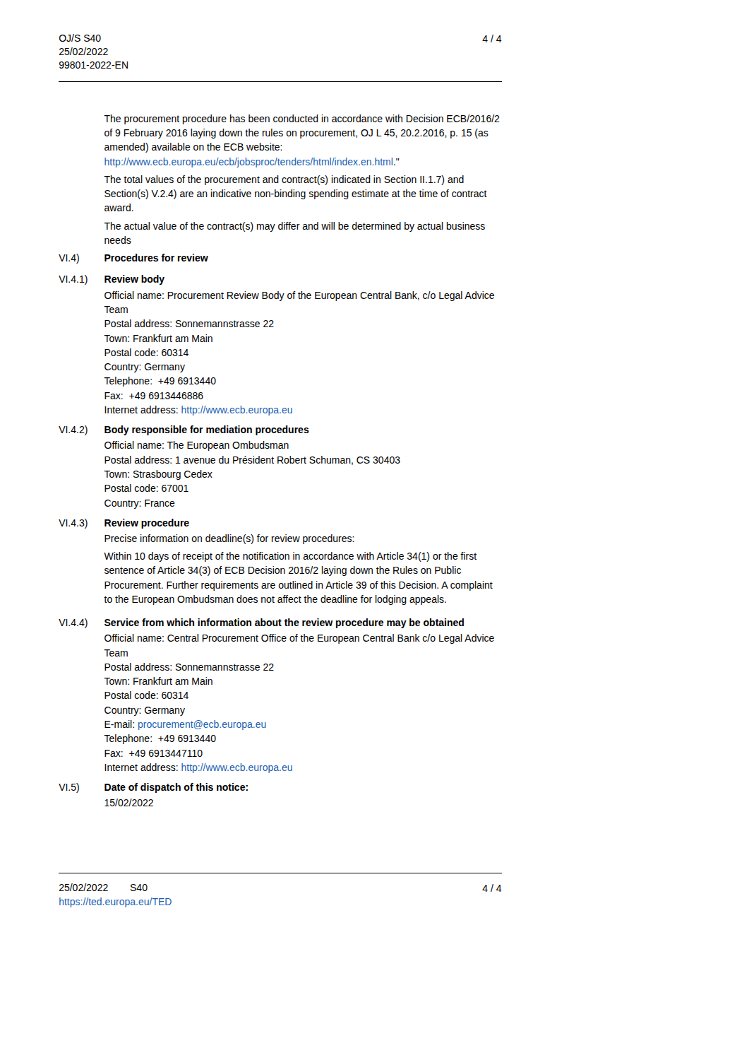OJ/S S40
25/02/2022
99801-2022-EN
4 / 4
The procurement procedure has been conducted in accordance with Decision ECB/2016/2 of 9 February 2016 laying down the rules on procurement, OJ L 45, 20.2.2016, p. 15 (as amended) available on the ECB website: http://www.ecb.europa.eu/ecb/jobsproc/tenders/html/index.en.html."
The total values of the procurement and contract(s) indicated in Section II.1.7) and Section(s) V.2.4) are an indicative non-binding spending estimate at the time of contract award.
The actual value of the contract(s) may differ and will be determined by actual business needs
VI.4)
Procedures for review
VI.4.1)
Review body
Official name: Procurement Review Body of the European Central Bank, c/o Legal Advice Team
Postal address: Sonnemannstrasse 22
Town: Frankfurt am Main
Postal code: 60314
Country: Germany
Telephone: +49 6913440
Fax: +49 6913446886
Internet address: http://www.ecb.europa.eu
VI.4.2)
Body responsible for mediation procedures
Official name: The European Ombudsman
Postal address: 1 avenue du Président Robert Schuman, CS 30403
Town: Strasbourg Cedex
Postal code: 67001
Country: France
VI.4.3)
Review procedure
Precise information on deadline(s) for review procedures:
Within 10 days of receipt of the notification in accordance with Article 34(1) or the first sentence of Article 34(3) of ECB Decision 2016/2 laying down the Rules on Public Procurement. Further requirements are outlined in Article 39 of this Decision. A complaint to the European Ombudsman does not affect the deadline for lodging appeals.
VI.4.4)
Service from which information about the review procedure may be obtained
Official name: Central Procurement Office of the European Central Bank c/o Legal Advice Team
Postal address: Sonnemannstrasse 22
Town: Frankfurt am Main
Postal code: 60314
Country: Germany
E-mail: procurement@ecb.europa.eu
Telephone: +49 6913440
Fax: +49 6913447110
Internet address: http://www.ecb.europa.eu
VI.5)
Date of dispatch of this notice:
15/02/2022
25/02/2022 S40
https://ted.europa.eu/TED
4 / 4